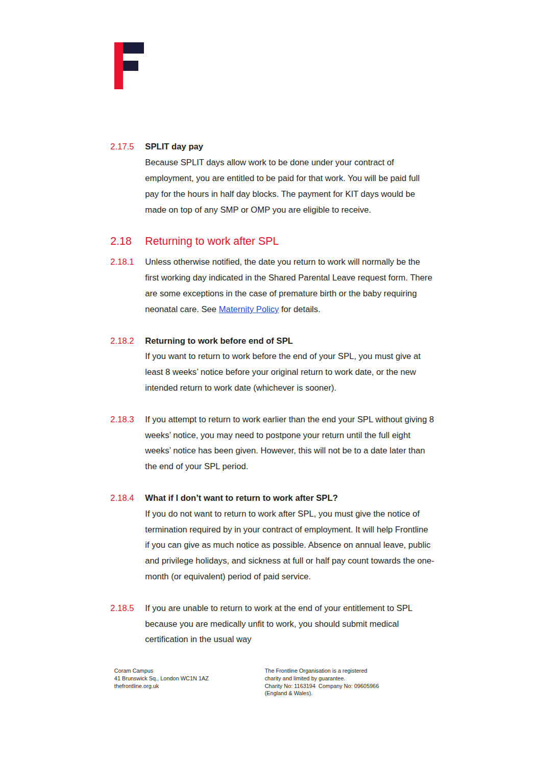2.17.5
SPLIT day pay
Because SPLIT days allow work to be done under your contract of employment, you are entitled to be paid for that work. You will be paid full pay for the hours in half day blocks. The payment for KIT days would be made on top of any SMP or OMP you are eligible to receive.
2.18
Returning to work after SPL
2.18.1
Unless otherwise notified, the date you return to work will normally be the first working day indicated in the Shared Parental Leave request form. There are some exceptions in the case of premature birth or the baby requiring neonatal care. See Maternity Policy for details.
2.18.2
Returning to work before end of SPL
If you want to return to work before the end of your SPL, you must give at least 8 weeks’ notice before your original return to work date, or the new intended return to work date (whichever is sooner).
2.18.3
If you attempt to return to work earlier than the end your SPL without giving 8 weeks’ notice, you may need to postpone your return until the full eight weeks’ notice has been given. However, this will not be to a date later than the end of your SPL period.
2.18.4
What if I don’t want to return to work after SPL?
If you do not want to return to work after SPL, you must give the notice of termination required by in your contract of employment. It will help Frontline if you can give as much notice as possible. Absence on annual leave, public and privilege holidays, and sickness at full or half pay count towards the one-month (or equivalent) period of paid service.
2.18.5
If you are unable to return to work at the end of your entitlement to SPL because you are medically unfit to work, you should submit medical certification in the usual way
Coram Campus
41 Brunswick Sq., London WC1N 1AZ
thefrontline.org.uk
The Frontline Organisation is a registered
charity and limited by guarantee.
Charity No: 1163194 Company No: 09605966
(England & Wales).